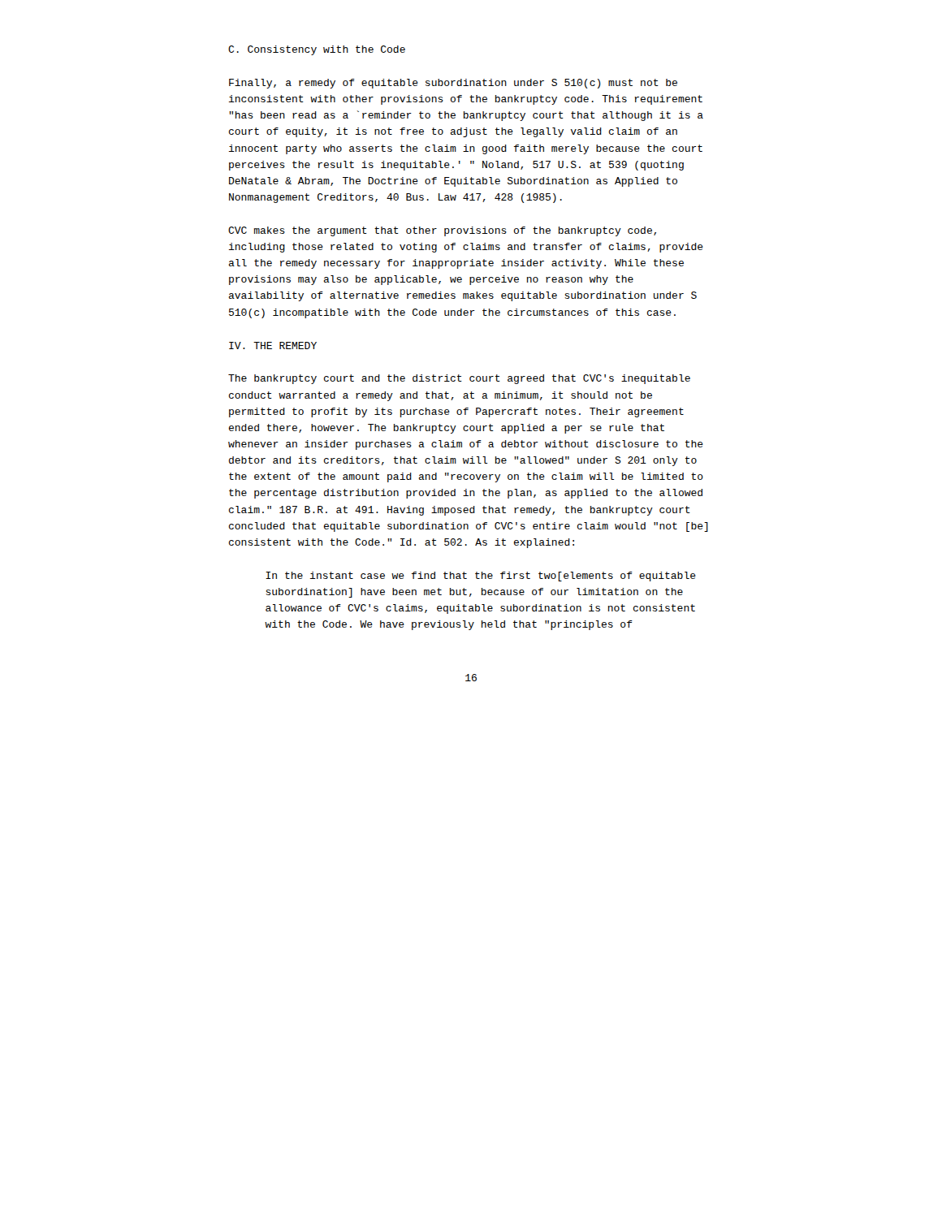C. Consistency with the Code
Finally, a remedy of equitable subordination under S 510(c) must not be inconsistent with other provisions of the bankruptcy code. This requirement "has been read as a `reminder to the bankruptcy court that although it is a court of equity, it is not free to adjust the legally valid claim of an innocent party who asserts the claim in good faith merely because the court perceives the result is inequitable.' " Noland, 517 U.S. at 539 (quoting DeNatale & Abram, The Doctrine of Equitable Subordination as Applied to Nonmanagement Creditors, 40 Bus. Law 417, 428 (1985).
CVC makes the argument that other provisions of the bankruptcy code, including those related to voting of claims and transfer of claims, provide all the remedy necessary for inappropriate insider activity. While these provisions may also be applicable, we perceive no reason why the availability of alternative remedies makes equitable subordination under S 510(c) incompatible with the Code under the circumstances of this case.
IV. THE REMEDY
The bankruptcy court and the district court agreed that CVC's inequitable conduct warranted a remedy and that, at a minimum, it should not be permitted to profit by its purchase of Papercraft notes. Their agreement ended there, however. The bankruptcy court applied a per se rule that whenever an insider purchases a claim of a debtor without disclosure to the debtor and its creditors, that claim will be "allowed" under S 201 only to the extent of the amount paid and "recovery on the claim will be limited to the percentage distribution provided in the plan, as applied to the allowed claim." 187 B.R. at 491. Having imposed that remedy, the bankruptcy court concluded that equitable subordination of CVC's entire claim would "not [be] consistent with the Code." Id. at 502. As it explained:
In the instant case we find that the first two[elements of equitable subordination] have been met but, because of our limitation on the allowance of CVC's claims, equitable subordination is not consistent with the Code. We have previously held that "principles of
16